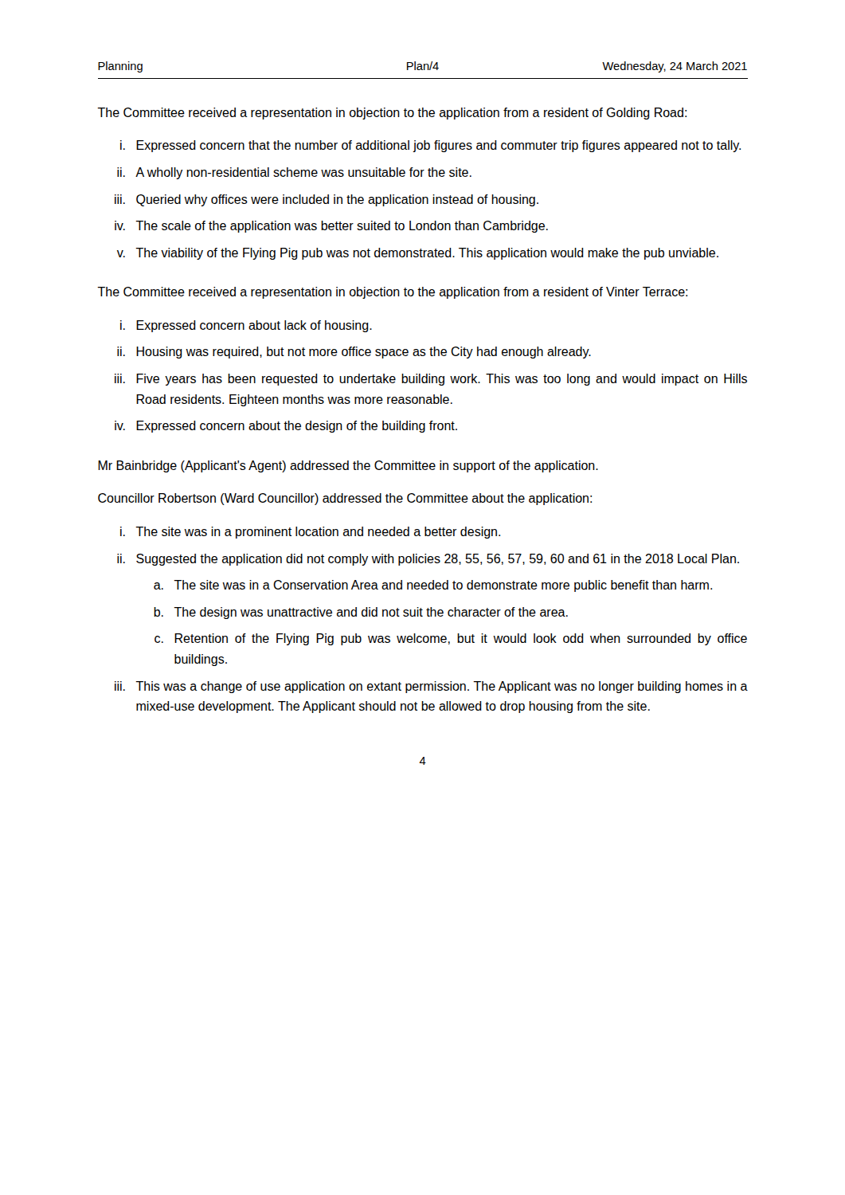Planning
Plan/4
Wednesday, 24 March 2021
The Committee received a representation in objection to the application from a resident of Golding Road:
Expressed concern that the number of additional job figures and commuter trip figures appeared not to tally.
A wholly non-residential scheme was unsuitable for the site.
Queried why offices were included in the application instead of housing.
The scale of the application was better suited to London than Cambridge.
The viability of the Flying Pig pub was not demonstrated. This application would make the pub unviable.
The Committee received a representation in objection to the application from a resident of Vinter Terrace:
Expressed concern about lack of housing.
Housing was required, but not more office space as the City had enough already.
Five years has been requested to undertake building work. This was too long and would impact on Hills Road residents. Eighteen months was more reasonable.
Expressed concern about the design of the building front.
Mr Bainbridge (Applicant's Agent) addressed the Committee in support of the application.
Councillor Robertson (Ward Councillor) addressed the Committee about the application:
The site was in a prominent location and needed a better design.
Suggested the application did not comply with policies 28, 55, 56, 57, 59, 60 and 61 in the 2018 Local Plan.
The site was in a Conservation Area and needed to demonstrate more public benefit than harm.
The design was unattractive and did not suit the character of the area.
Retention of the Flying Pig pub was welcome, but it would look odd when surrounded by office buildings.
This was a change of use application on extant permission. The Applicant was no longer building homes in a mixed-use development. The Applicant should not be allowed to drop housing from the site.
4